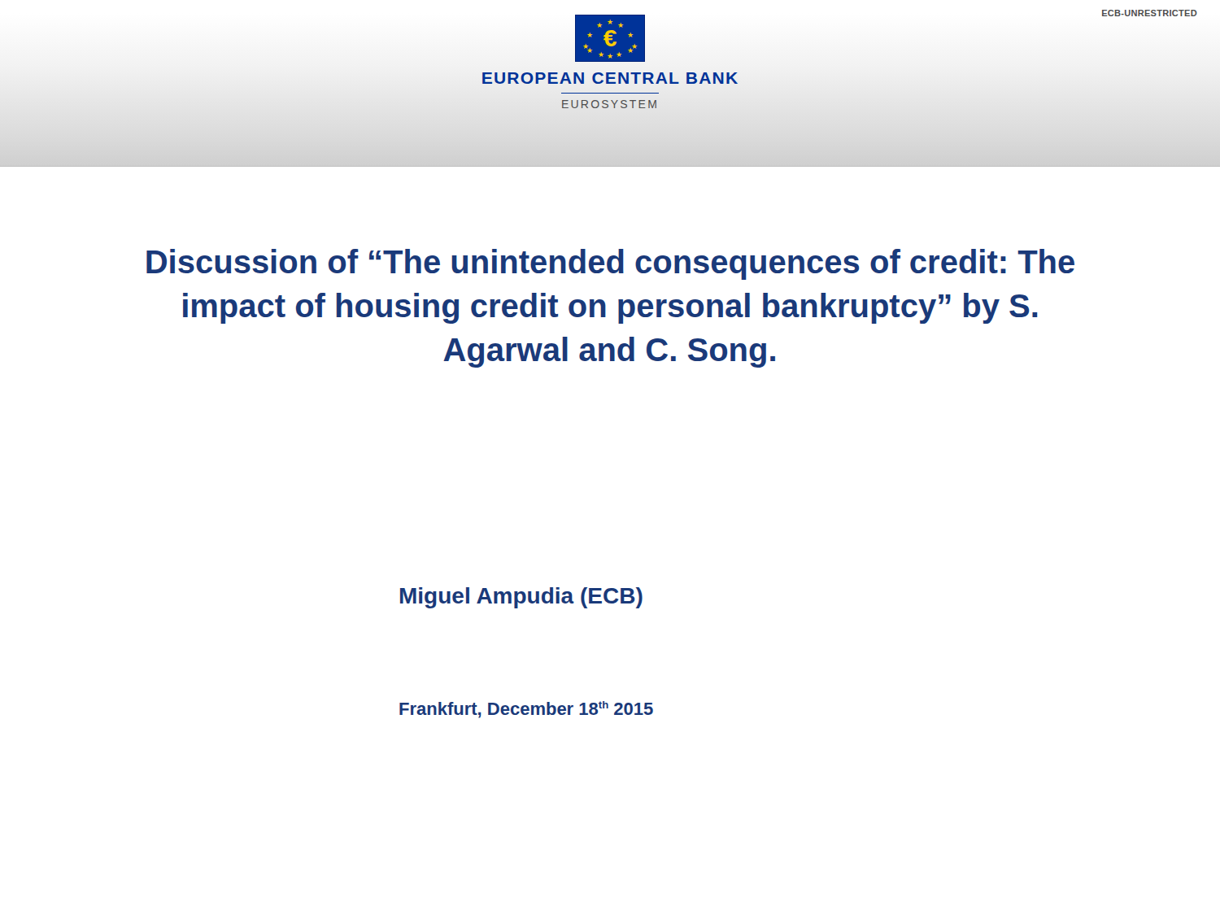ECB-UNRESTRICTED
€ ★ ★ ★ ★ ★ ★ ★ ★ ★ ★ ★ ★
EUROPEAN CENTRAL BANK
EUROSYSTEM
Discussion of “The unintended consequences of credit: The impact of housing credit on personal bankruptcy” by S. Agarwal and C. Song.
Miguel Ampudia (ECB)
Frankfurt, December 18th 2015